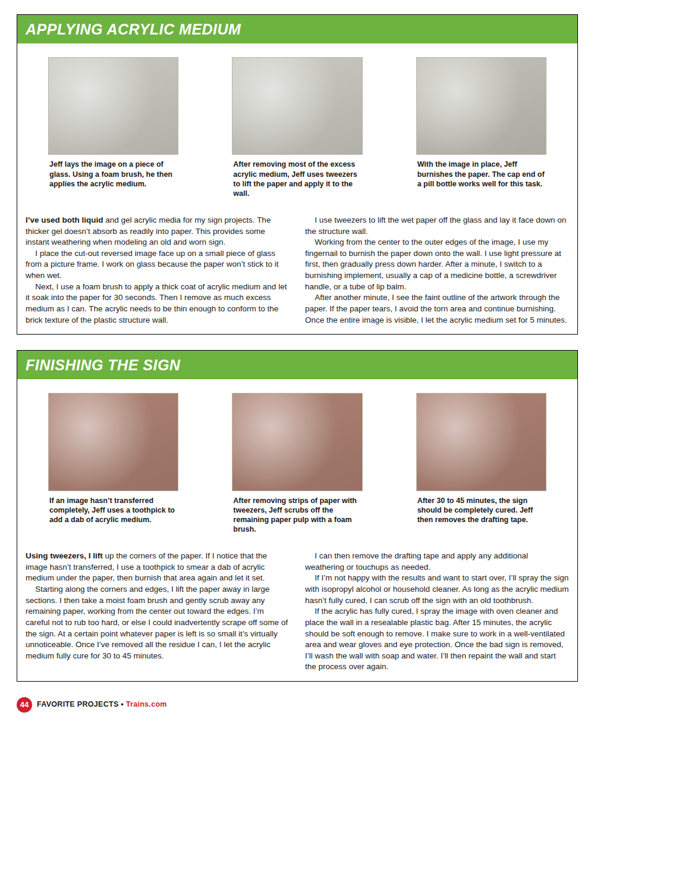Applying Acrylic Medium
Jeff lays the image on a piece of glass. Using a foam brush, he then applies the acrylic medium.
After removing most of the excess acrylic medium, Jeff uses tweezers to lift the paper and apply it to the wall.
With the image in place, Jeff burnishes the paper. The cap end of a pill bottle works well for this task.
I’ve used both liquid and gel acrylic media for my sign projects. The thicker gel doesn’t absorb as readily into paper. This provides some instant weathering when modeling an old and worn sign.
I place the cut-out reversed image face up on a small piece of glass from a picture frame. I work on glass because the paper won’t stick to it when wet.
Next, I use a foam brush to apply a thick coat of acrylic medium and let it soak into the paper for 30 seconds. Then I remove as much excess medium as I can. The acrylic needs to be thin enough to conform to the brick texture of the plastic structure wall.
I use tweezers to lift the wet paper off the glass and lay it face down on the structure wall.
Working from the center to the outer edges of the image, I use my fingernail to burnish the paper down onto the wall. I use light pressure at first, then gradually press down harder. After a minute, I switch to a burnishing implement, usually a cap of a medicine bottle, a screwdriver handle, or a tube of lip balm.
After another minute, I see the faint outline of the artwork through the paper. If the paper tears, I avoid the torn area and continue burnishing. Once the entire image is visible, I let the acrylic medium set for 5 minutes.
Finishing the Sign
If an image hasn’t transferred completely, Jeff uses a toothpick to add a dab of acrylic medium.
After removing strips of paper with tweezers, Jeff scrubs off the remaining paper pulp with a foam brush.
After 30 to 45 minutes, the sign should be completely cured. Jeff then removes the drafting tape.
Using tweezers, I lift up the corners of the paper. If I notice that the image hasn’t transferred, I use a toothpick to smear a dab of acrylic medium under the paper, then burnish that area again and let it set.
Starting along the corners and edges, I lift the paper away in large sections. I then take a moist foam brush and gently scrub away any remaining paper, working from the center out toward the edges. I’m careful not to rub too hard, or else I could inadvertently scrape off some of the sign. At a certain point whatever paper is left is so small it’s virtually unnoticeable. Once I’ve removed all the residue I can, I let the acrylic medium fully cure for 30 to 45 minutes.
I can then remove the drafting tape and apply any additional weathering or touchups as needed.
If I’m not happy with the results and want to start over, I’ll spray the sign with isopropyl alcohol or household cleaner. As long as the acrylic medium hasn’t fully cured, I can scrub off the sign with an old toothbrush.
If the acrylic has fully cured, I spray the image with oven cleaner and place the wall in a resealable plastic bag. After 15 minutes, the acrylic should be soft enough to remove. I make sure to work in a well-ventilated area and wear gloves and eye protection. Once the bad sign is removed, I’ll wash the wall with soap and water. I’ll then repaint the wall and start the process over again.
44 FAVORITE PROJECTS • Trains.com